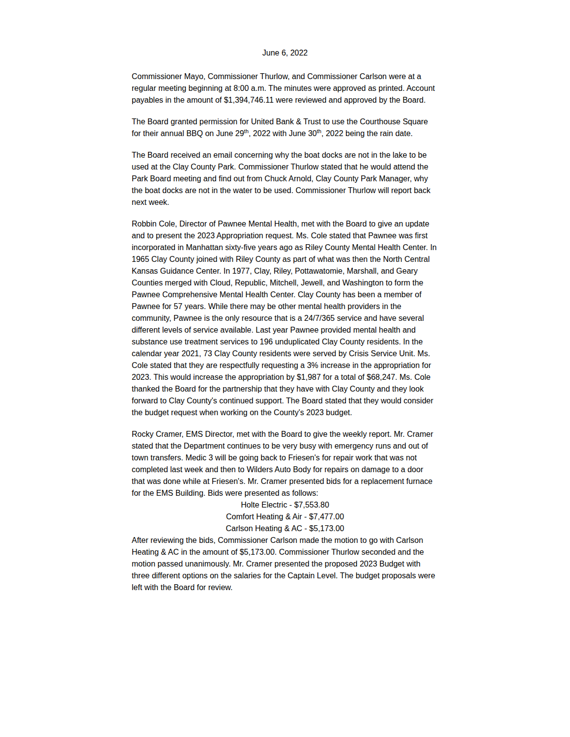June 6, 2022
Commissioner Mayo, Commissioner Thurlow, and Commissioner Carlson were at a regular meeting beginning at 8:00 a.m. The minutes were approved as printed. Account payables in the amount of $1,394,746.11 were reviewed and approved by the Board.
The Board granted permission for United Bank & Trust to use the Courthouse Square for their annual BBQ on June 29th, 2022 with June 30th, 2022 being the rain date.
The Board received an email concerning why the boat docks are not in the lake to be used at the Clay County Park. Commissioner Thurlow stated that he would attend the Park Board meeting and find out from Chuck Arnold, Clay County Park Manager, why the boat docks are not in the water to be used. Commissioner Thurlow will report back next week.
Robbin Cole, Director of Pawnee Mental Health, met with the Board to give an update and to present the 2023 Appropriation request. Ms. Cole stated that Pawnee was first incorporated in Manhattan sixty-five years ago as Riley County Mental Health Center. In 1965 Clay County joined with Riley County as part of what was then the North Central Kansas Guidance Center. In 1977, Clay, Riley, Pottawatomie, Marshall, and Geary Counties merged with Cloud, Republic, Mitchell, Jewell, and Washington to form the Pawnee Comprehensive Mental Health Center. Clay County has been a member of Pawnee for 57 years. While there may be other mental health providers in the community, Pawnee is the only resource that is a 24/7/365 service and have several different levels of service available. Last year Pawnee provided mental health and substance use treatment services to 196 unduplicated Clay County residents. In the calendar year 2021, 73 Clay County residents were served by Crisis Service Unit. Ms. Cole stated that they are respectfully requesting a 3% increase in the appropriation for 2023. This would increase the appropriation by $1,987 for a total of $68,247. Ms. Cole thanked the Board for the partnership that they have with Clay County and they look forward to Clay County's continued support. The Board stated that they would consider the budget request when working on the County's 2023 budget.
Rocky Cramer, EMS Director, met with the Board to give the weekly report. Mr. Cramer stated that the Department continues to be very busy with emergency runs and out of town transfers. Medic 3 will be going back to Friesen's for repair work that was not completed last week and then to Wilders Auto Body for repairs on damage to a door that was done while at Friesen's. Mr. Cramer presented bids for a replacement furnace for the EMS Building. Bids were presented as follows:
Holte Electric - $7,553.80
Comfort Heating & Air - $7,477.00
Carlson Heating & AC - $5,173.00
After reviewing the bids, Commissioner Carlson made the motion to go with Carlson Heating & AC in the amount of $5,173.00. Commissioner Thurlow seconded and the motion passed unanimously. Mr. Cramer presented the proposed 2023 Budget with three different options on the salaries for the Captain Level. The budget proposals were left with the Board for review.